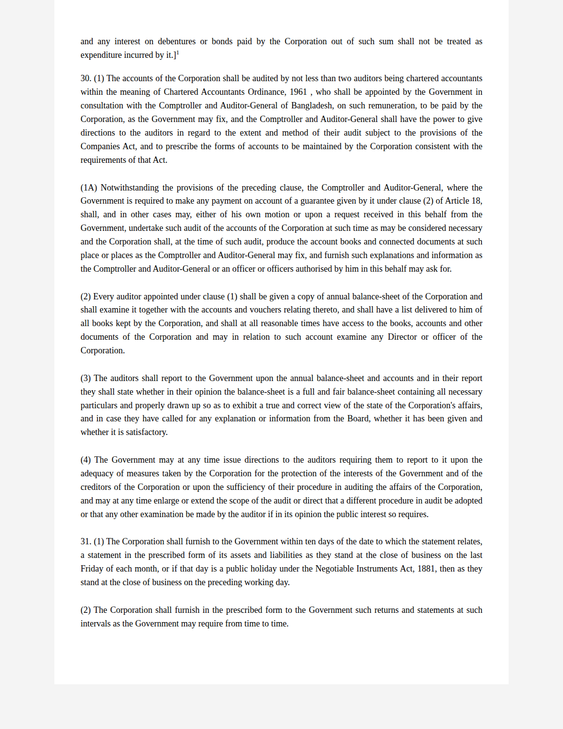and any interest on debentures or bonds paid by the Corporation out of such sum shall not be treated as expenditure incurred by it.]1
30. (1) The accounts of the Corporation shall be audited by not less than two auditors being chartered accountants within the meaning of Chartered Accountants Ordinance, 1961 , who shall be appointed by the Government in consultation with the Comptroller and Auditor-General of Bangladesh, on such remuneration, to be paid by the Corporation, as the Government may fix, and the Comptroller and Auditor-General shall have the power to give directions to the auditors in regard to the extent and method of their audit subject to the provisions of the Companies Act, and to prescribe the forms of accounts to be maintained by the Corporation consistent with the requirements of that Act.
(1A) Notwithstanding the provisions of the preceding clause, the Comptroller and Auditor-General, where the Government is required to make any payment on account of a guarantee given by it under clause (2) of Article 18, shall, and in other cases may, either of his own motion or upon a request received in this behalf from the Government, undertake such audit of the accounts of the Corporation at such time as may be considered necessary and the Corporation shall, at the time of such audit, produce the account books and connected documents at such place or places as the Comptroller and Auditor-General may fix, and furnish such explanations and information as the Comptroller and Auditor-General or an officer or officers authorised by him in this behalf may ask for.
(2) Every auditor appointed under clause (1) shall be given a copy of annual balance-sheet of the Corporation and shall examine it together with the accounts and vouchers relating thereto, and shall have a list delivered to him of all books kept by the Corporation, and shall at all reasonable times have access to the books, accounts and other documents of the Corporation and may in relation to such account examine any Director or officer of the Corporation.
(3) The auditors shall report to the Government upon the annual balance-sheet and accounts and in their report they shall state whether in their opinion the balance-sheet is a full and fair balance-sheet containing all necessary particulars and properly drawn up so as to exhibit a true and correct view of the state of the Corporation's affairs, and in case they have called for any explanation or information from the Board, whether it has been given and whether it is satisfactory.
(4) The Government may at any time issue directions to the auditors requiring them to report to it upon the adequacy of measures taken by the Corporation for the protection of the interests of the Government and of the creditors of the Corporation or upon the sufficiency of their procedure in auditing the affairs of the Corporation, and may at any time enlarge or extend the scope of the audit or direct that a different procedure in audit be adopted or that any other examination be made by the auditor if in its opinion the public interest so requires.
31. (1) The Corporation shall furnish to the Government within ten days of the date to which the statement relates, a statement in the prescribed form of its assets and liabilities as they stand at the close of business on the last Friday of each month, or if that day is a public holiday under the Negotiable Instruments Act, 1881, then as they stand at the close of business on the preceding working day.
(2) The Corporation shall furnish in the prescribed form to the Government such returns and statements at such intervals as the Government may require from time to time.